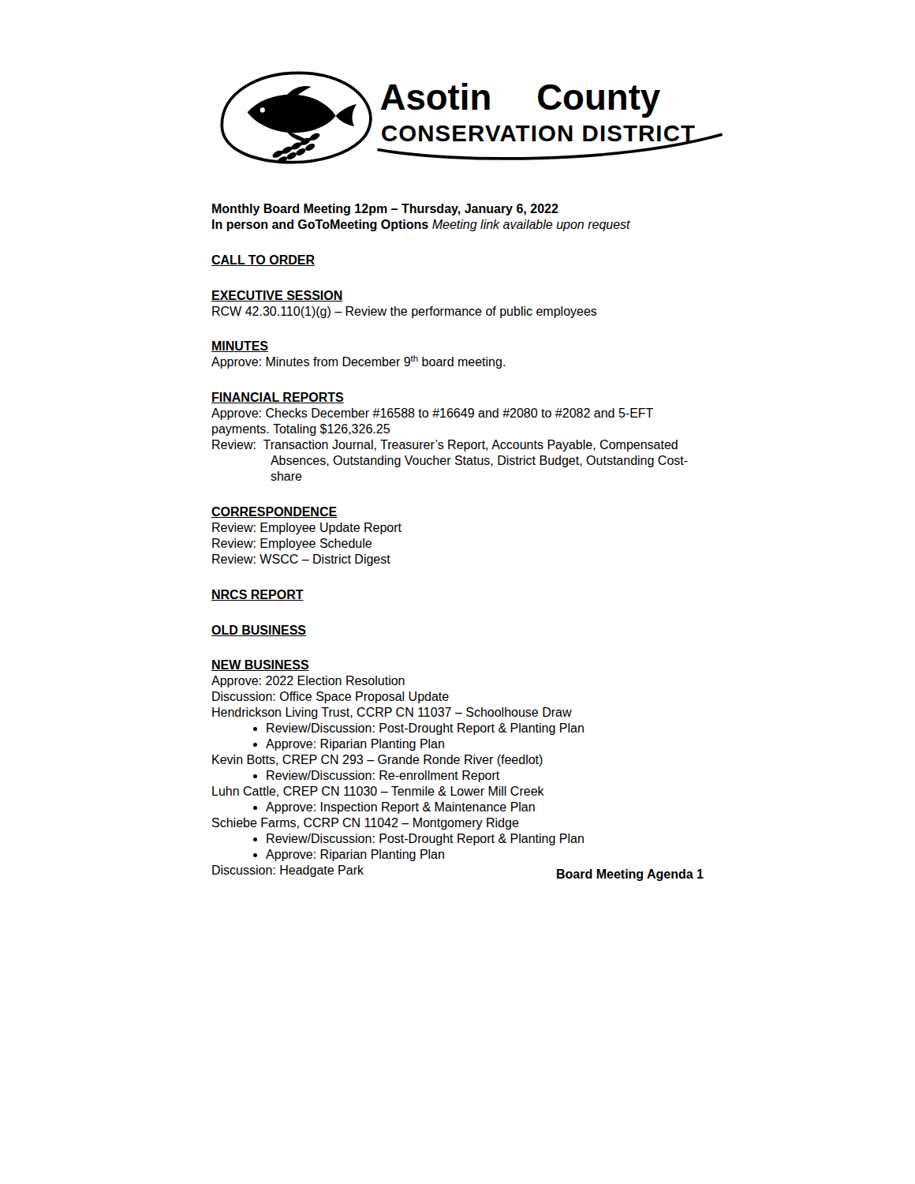Asotin County CONSERVATION DISTRICT
Monthly Board Meeting 12pm – Thursday, January 6, 2022
In person and GoToMeeting Options Meeting link available upon request
CALL TO ORDER
EXECUTIVE SESSION
RCW 42.30.110(1)(g) – Review the performance of public employees
MINUTES
Approve: Minutes from December 9th board meeting.
FINANCIAL REPORTS
Approve: Checks December #16588 to #16649 and #2080 to #2082 and 5-EFT payments. Totaling $126,326.25
Review: Transaction Journal, Treasurer’s Report, Accounts Payable, Compensated Absences, Outstanding Voucher Status, District Budget, Outstanding Cost-share
CORRESPONDENCE
Review: Employee Update Report
Review: Employee Schedule
Review: WSCC – District Digest
NRCS REPORT
OLD BUSINESS
NEW BUSINESS
Approve: 2022 Election Resolution
Discussion: Office Space Proposal Update
Hendrickson Living Trust, CCRP CN 11037 – Schoolhouse Draw
Review/Discussion: Post-Drought Report & Planting Plan
Approve: Riparian Planting Plan
Kevin Botts, CREP CN 293 – Grande Ronde River (feedlot)
Review/Discussion: Re-enrollment Report
Luhn Cattle, CREP CN 11030 – Tenmile & Lower Mill Creek
Approve: Inspection Report & Maintenance Plan
Schiebe Farms, CCRP CN 11042 – Montgomery Ridge
Review/Discussion: Post-Drought Report & Planting Plan
Approve: Riparian Planting Plan
Discussion: Headgate Park
Board Meeting Agenda 1